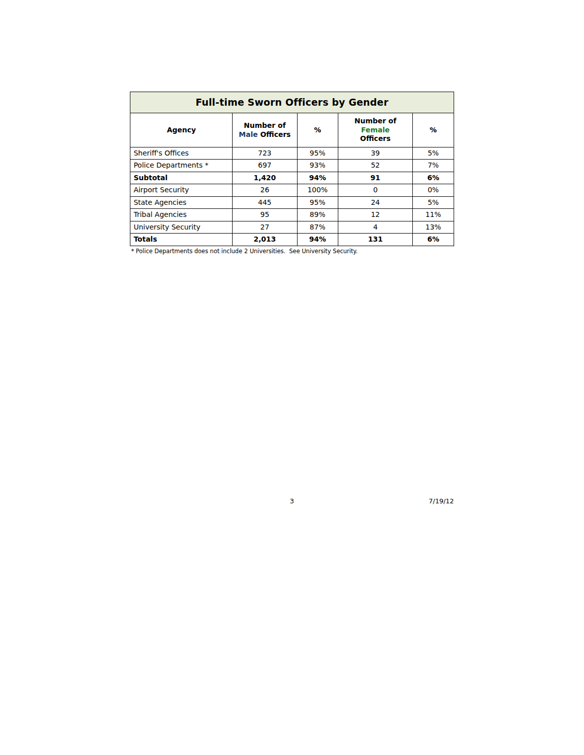Full-time Sworn Officers by Gender
| Agency | Number of Male Officers | % | Number of Female Officers | % |
| --- | --- | --- | --- | --- |
| Sheriff's Offices | 723 | 95% | 39 | 5% |
| Police Departments * | 697 | 93% | 52 | 7% |
| Subtotal | 1,420 | 94% | 91 | 6% |
| Airport Security | 26 | 100% | 0 | 0% |
| State Agencies | 445 | 95% | 24 | 5% |
| Tribal Agencies | 95 | 89% | 12 | 11% |
| University Security | 27 | 87% | 4 | 13% |
| Totals | 2,013 | 94% | 131 | 6% |
* Police Departments does not include 2 Universities. See University Security.
3
7/19/12